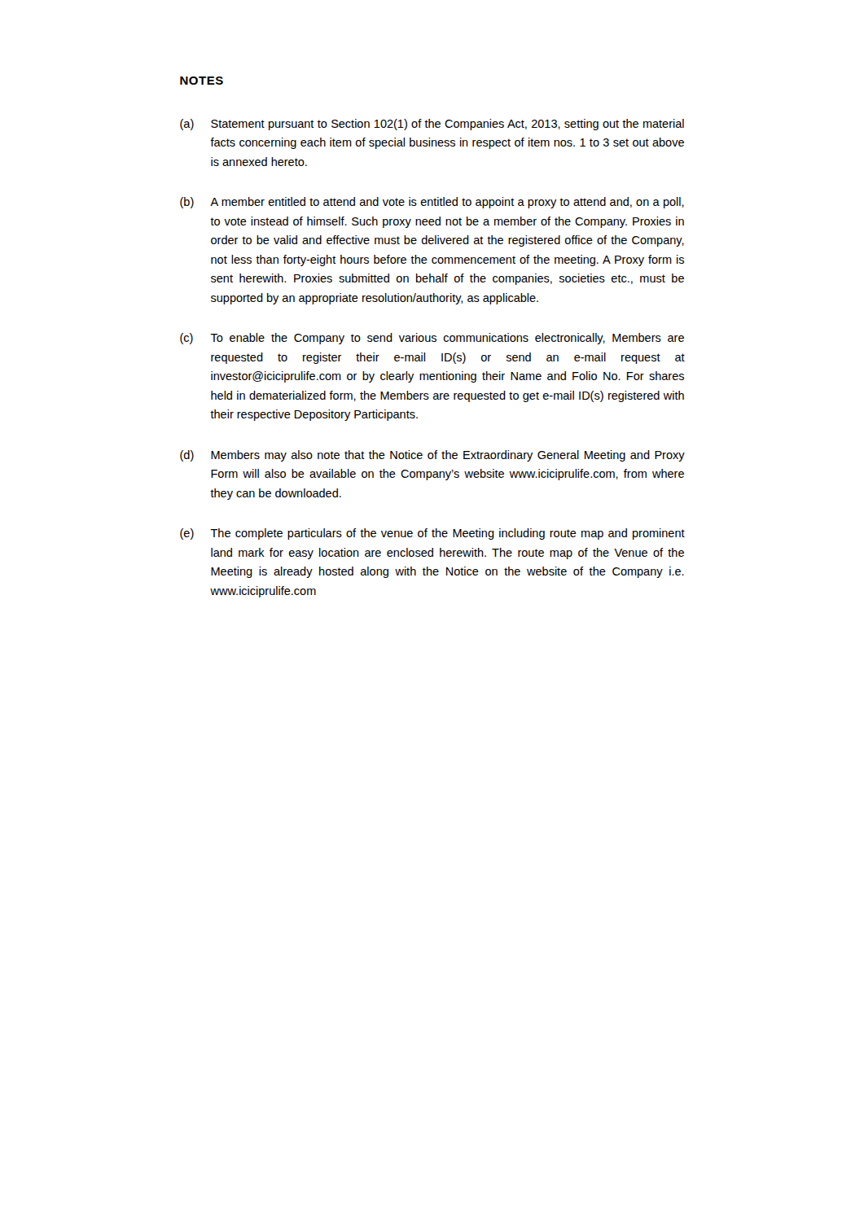NOTES
(a) Statement pursuant to Section 102(1) of the Companies Act, 2013, setting out the material facts concerning each item of special business in respect of item nos. 1 to 3 set out above is annexed hereto.
(b) A member entitled to attend and vote is entitled to appoint a proxy to attend and, on a poll, to vote instead of himself. Such proxy need not be a member of the Company. Proxies in order to be valid and effective must be delivered at the registered office of the Company, not less than forty-eight hours before the commencement of the meeting. A Proxy form is sent herewith. Proxies submitted on behalf of the companies, societies etc., must be supported by an appropriate resolution/authority, as applicable.
(c) To enable the Company to send various communications electronically, Members are requested to register their e-mail ID(s) or send an e-mail request at investor@iciciprulife.com or by clearly mentioning their Name and Folio No. For shares held in dematerialized form, the Members are requested to get e-mail ID(s) registered with their respective Depository Participants.
(d) Members may also note that the Notice of the Extraordinary General Meeting and Proxy Form will also be available on the Company’s website www.iciciprulife.com, from where they can be downloaded.
(e) The complete particulars of the venue of the Meeting including route map and prominent land mark for easy location are enclosed herewith. The route map of the Venue of the Meeting is already hosted along with the Notice on the website of the Company i.e. www.iciciprulife.com